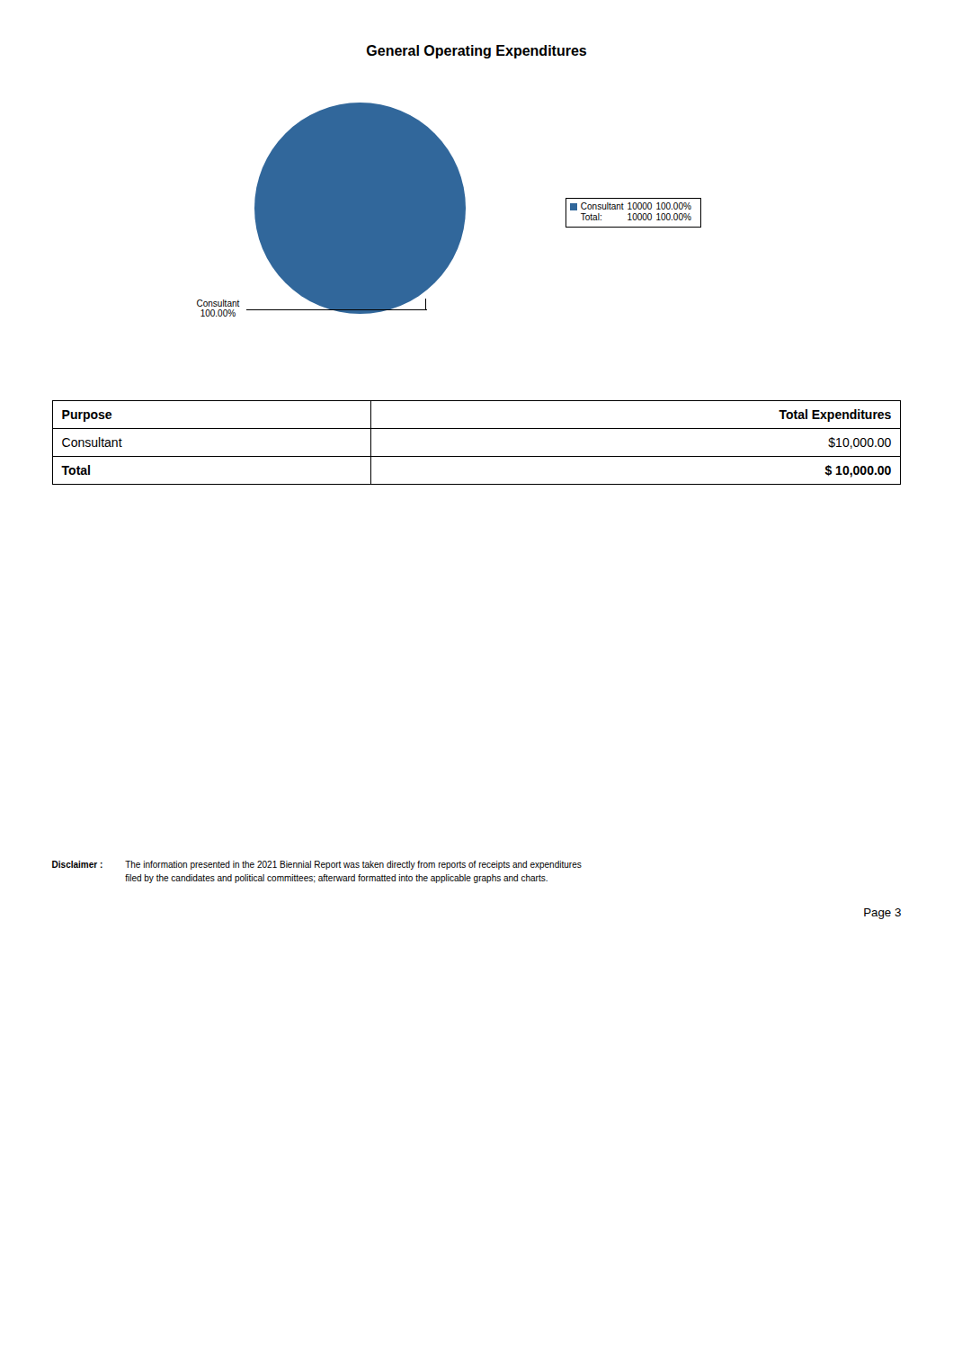General Operating Expenditures
Consultant
100.00%
| | Consultant | 10000 | 100.00% |
| | Total: | 10000 | 100.00% |
| Purpose | Total Expenditures |
| --- | --- |
| Consultant | $10,000.00 |
| Total | $ 10,000.00 |
Disclaimer : The information presented in the 2021 Biennial Report was taken directly from reports of receipts and expenditures filed by the candidates and political committees; afterward formatted into the applicable graphs and charts.
Page 3